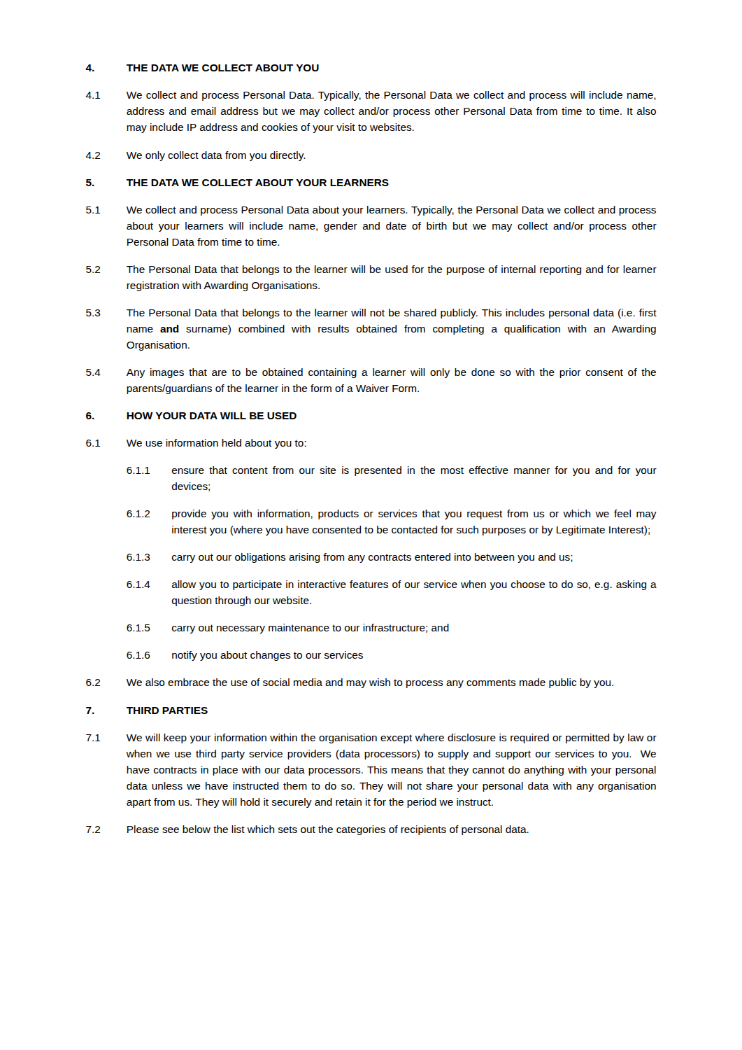4.
The data we collect about you
4.1 We collect and process Personal Data. Typically, the Personal Data we collect and process will include name, address and email address but we may collect and/or process other Personal Data from time to time. It also may include IP address and cookies of your visit to websites.
4.2 We only collect data from you directly.
5.
The data we collect about your learners
5.1 We collect and process Personal Data about your learners. Typically, the Personal Data we collect and process about your learners will include name, gender and date of birth but we may collect and/or process other Personal Data from time to time.
5.2 The Personal Data that belongs to the learner will be used for the purpose of internal reporting and for learner registration with Awarding Organisations.
5.3 The Personal Data that belongs to the learner will not be shared publicly. This includes personal data (i.e. first name and surname) combined with results obtained from completing a qualification with an Awarding Organisation.
5.4 Any images that are to be obtained containing a learner will only be done so with the prior consent of the parents/guardians of the learner in the form of a Waiver Form.
6.
How your data will be used
6.1 We use information held about you to:
6.1.1 ensure that content from our site is presented in the most effective manner for you and for your devices;
6.1.2 provide you with information, products or services that you request from us or which we feel may interest you (where you have consented to be contacted for such purposes or by Legitimate Interest);
6.1.3 carry out our obligations arising from any contracts entered into between you and us;
6.1.4 allow you to participate in interactive features of our service when you choose to do so, e.g. asking a question through our website.
6.1.5 carry out necessary maintenance to our infrastructure; and
6.1.6 notify you about changes to our services
6.2 We also embrace the use of social media and may wish to process any comments made public by you.
7.
Third parties
7.1 We will keep your information within the organisation except where disclosure is required or permitted by law or when we use third party service providers (data processors) to supply and support our services to you. We have contracts in place with our data processors. This means that they cannot do anything with your personal data unless we have instructed them to do so. They will not share your personal data with any organisation apart from us. They will hold it securely and retain it for the period we instruct.
7.2 Please see below the list which sets out the categories of recipients of personal data.